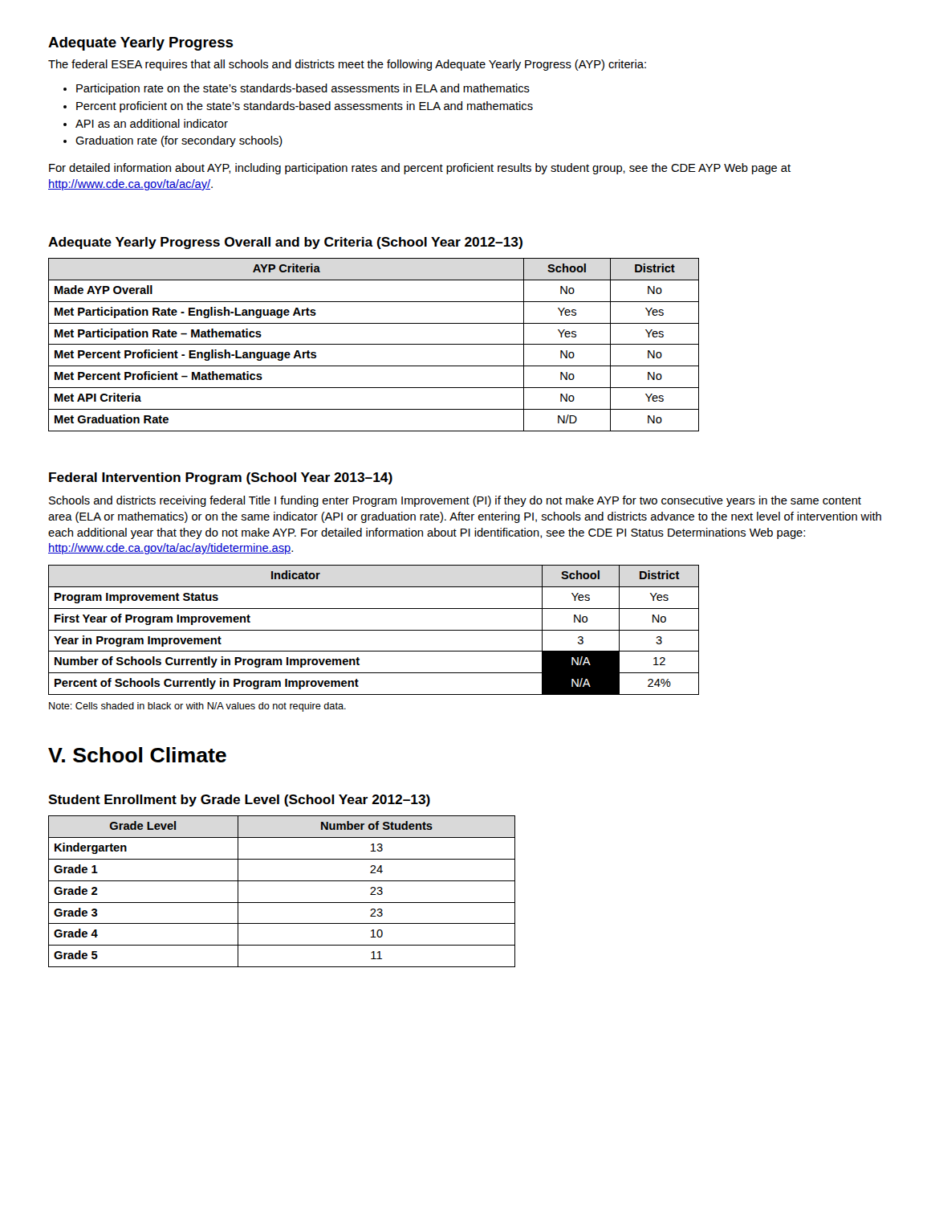Adequate Yearly Progress
The federal ESEA requires that all schools and districts meet the following Adequate Yearly Progress (AYP) criteria:
Participation rate on the state’s standards-based assessments in ELA and mathematics
Percent proficient on the state’s standards-based assessments in ELA and mathematics
API as an additional indicator
Graduation rate (for secondary schools)
For detailed information about AYP, including participation rates and percent proficient results by student group, see the CDE AYP Web page at http://www.cde.ca.gov/ta/ac/ay/.
Adequate Yearly Progress Overall and by Criteria (School Year 2012–13)
| AYP Criteria | School | District |
| --- | --- | --- |
| Made AYP Overall | No | No |
| Met Participation Rate - English-Language Arts | Yes | Yes |
| Met Participation Rate – Mathematics | Yes | Yes |
| Met Percent Proficient - English-Language Arts | No | No |
| Met Percent Proficient – Mathematics | No | No |
| Met API Criteria | No | Yes |
| Met Graduation Rate | N/D | No |
Federal Intervention Program (School Year 2013–14)
Schools and districts receiving federal Title I funding enter Program Improvement (PI) if they do not make AYP for two consecutive years in the same content area (ELA or mathematics) or on the same indicator (API or graduation rate). After entering PI, schools and districts advance to the next level of intervention with each additional year that they do not make AYP. For detailed information about PI identification, see the CDE PI Status Determinations Web page: http://www.cde.ca.gov/ta/ac/ay/tidetermine.asp.
| Indicator | School | District |
| --- | --- | --- |
| Program Improvement Status | Yes | Yes |
| First Year of Program Improvement | No | No |
| Year in Program Improvement | 3 | 3 |
| Number of Schools Currently in Program Improvement | N/A | 12 |
| Percent of Schools Currently in Program Improvement | N/A | 24% |
Note: Cells shaded in black or with N/A values do not require data.
V. School Climate
Student Enrollment by Grade Level (School Year 2012–13)
| Grade Level | Number of Students |
| --- | --- |
| Kindergarten | 13 |
| Grade 1 | 24 |
| Grade 2 | 23 |
| Grade 3 | 23 |
| Grade 4 | 10 |
| Grade 5 | 11 |